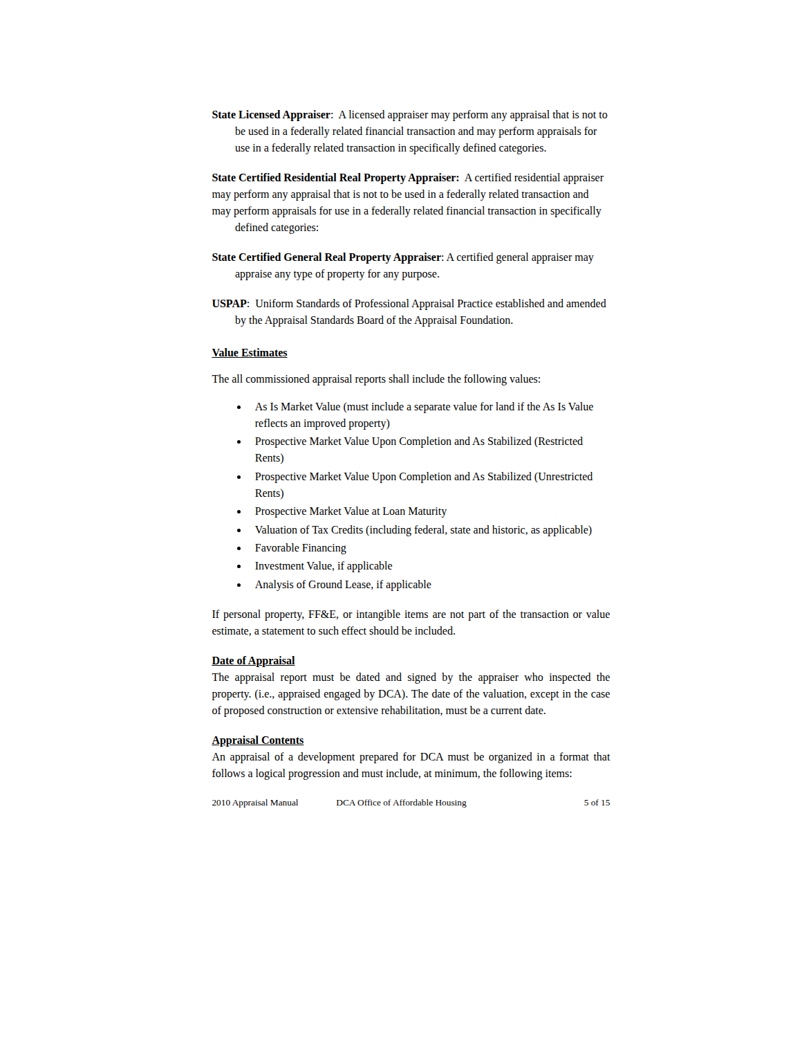State Licensed Appraiser: A licensed appraiser may perform any appraisal that is not to be used in a federally related financial transaction and may perform appraisals for use in a federally related transaction in specifically defined categories.
State Certified Residential Real Property Appraiser: A certified residential appraiser may perform any appraisal that is not to be used in a federally related transaction and may perform appraisals for use in a federally related financial transaction in specifically defined categories:
State Certified General Real Property Appraiser: A certified general appraiser may appraise any type of property for any purpose.
USPAP: Uniform Standards of Professional Appraisal Practice established and amended by the Appraisal Standards Board of the Appraisal Foundation.
Value Estimates
The all commissioned appraisal reports shall include the following values:
As Is Market Value (must include a separate value for land if the As Is Value reflects an improved property)
Prospective Market Value Upon Completion and As Stabilized (Restricted Rents)
Prospective Market Value Upon Completion and As Stabilized (Unrestricted Rents)
Prospective Market Value at Loan Maturity
Valuation of Tax Credits (including federal, state and historic, as applicable)
Favorable Financing
Investment Value, if applicable
Analysis of Ground Lease, if applicable
If personal property, FF&E, or intangible items are not part of the transaction or value estimate, a statement to such effect should be included.
Date of Appraisal
The appraisal report must be dated and signed by the appraiser who inspected the property. (i.e., appraised engaged by DCA). The date of the valuation, except in the case of proposed construction or extensive rehabilitation, must be a current date.
Appraisal Contents
An appraisal of a development prepared for DCA must be organized in a format that follows a logical progression and must include, at minimum, the following items:
2010 Appraisal Manual DCA Office of Affordable Housing 5 of 15